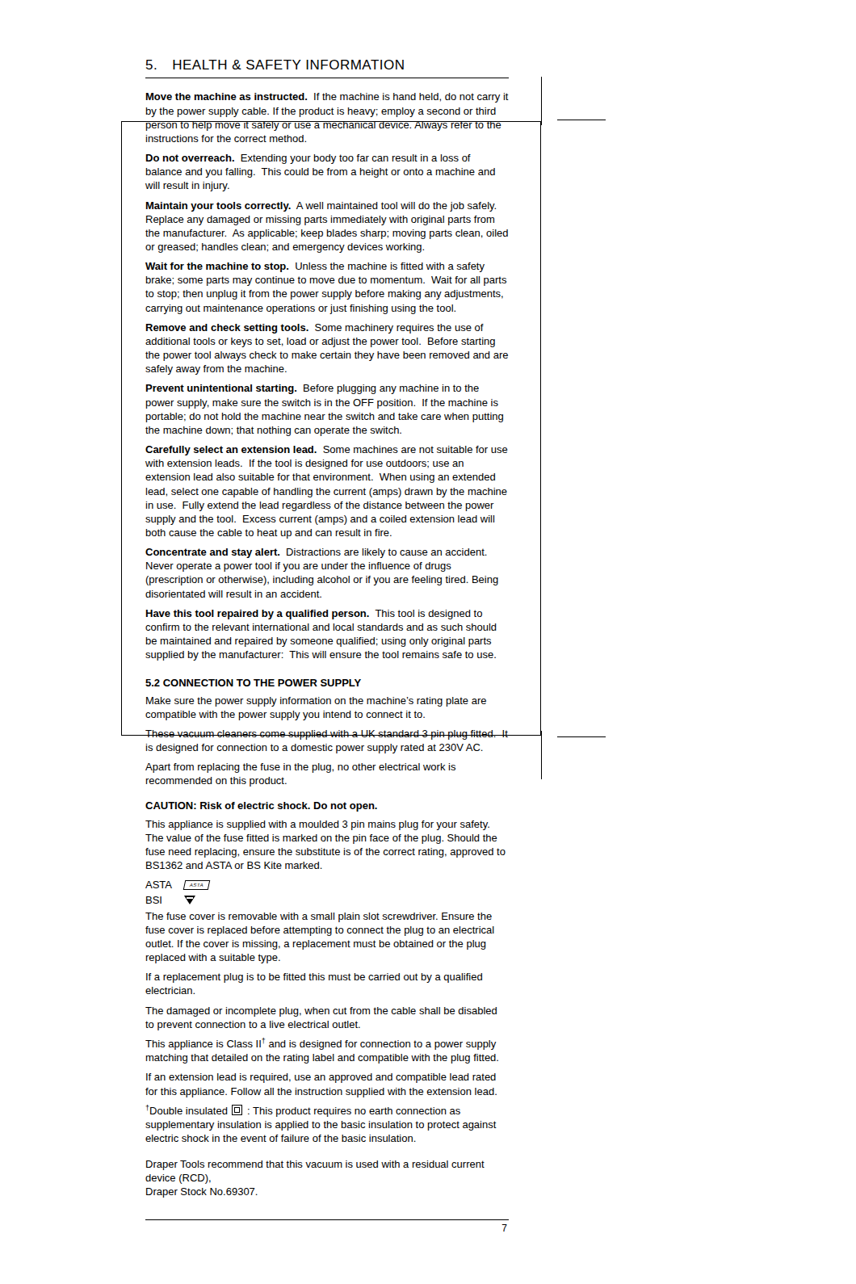5. HEALTH & SAFETY INFORMATION
Move the machine as instructed. If the machine is hand held, do not carry it by the power supply cable. If the product is heavy; employ a second or third person to help move it safely or use a mechanical device. Always refer to the instructions for the correct method.
Do not overreach. Extending your body too far can result in a loss of balance and you falling. This could be from a height or onto a machine and will result in injury.
Maintain your tools correctly. A well maintained tool will do the job safely. Replace any damaged or missing parts immediately with original parts from the manufacturer. As applicable; keep blades sharp; moving parts clean, oiled or greased; handles clean; and emergency devices working.
Wait for the machine to stop. Unless the machine is fitted with a safety brake; some parts may continue to move due to momentum. Wait for all parts to stop; then unplug it from the power supply before making any adjustments, carrying out maintenance operations or just finishing using the tool.
Remove and check setting tools. Some machinery requires the use of additional tools or keys to set, load or adjust the power tool. Before starting the power tool always check to make certain they have been removed and are safely away from the machine.
Prevent unintentional starting. Before plugging any machine in to the power supply, make sure the switch is in the OFF position. If the machine is portable; do not hold the machine near the switch and take care when putting the machine down; that nothing can operate the switch.
Carefully select an extension lead. Some machines are not suitable for use with extension leads. If the tool is designed for use outdoors; use an extension lead also suitable for that environment. When using an extended lead, select one capable of handling the current (amps) drawn by the machine in use. Fully extend the lead regardless of the distance between the power supply and the tool. Excess current (amps) and a coiled extension lead will both cause the cable to heat up and can result in fire.
Concentrate and stay alert. Distractions are likely to cause an accident. Never operate a power tool if you are under the influence of drugs (prescription or otherwise), including alcohol or if you are feeling tired. Being disorientated will result in an accident.
Have this tool repaired by a qualified person. This tool is designed to confirm to the relevant international and local standards and as such should be maintained and repaired by someone qualified; using only original parts supplied by the manufacturer: This will ensure the tool remains safe to use.
5.2 CONNECTION TO THE POWER SUPPLY
Make sure the power supply information on the machine’s rating plate are compatible with the power supply you intend to connect it to.
These vacuum cleaners come supplied with a UK standard 3 pin plug fitted. It is designed for connection to a domestic power supply rated at 230V AC.
Apart from replacing the fuse in the plug, no other electrical work is recommended on this product.
CAUTION: Risk of electric shock. Do not open.
This appliance is supplied with a moulded 3 pin mains plug for your safety. The value of the fuse fitted is marked on the pin face of the plug. Should the fuse need replacing, ensure the substitute is of the correct rating, approved to BS1362 and ASTA or BS Kite marked.
ASTA ASTA
BSI
The fuse cover is removable with a small plain slot screwdriver. Ensure the fuse cover is replaced before attempting to connect the plug to an electrical outlet. If the cover is missing, a replacement must be obtained or the plug replaced with a suitable type.
If a replacement plug is to be fitted this must be carried out by a qualified electrician.
The damaged or incomplete plug, when cut from the cable shall be disabled to prevent connection to a live electrical outlet.
This appliance is Class II† and is designed for connection to a power supply matching that detailed on the rating label and compatible with the plug fitted.
If an extension lead is required, use an approved and compatible lead rated for this appliance. Follow all the instruction supplied with the extension lead.
†Double insulated : This product requires no earth connection as supplementary insulation is applied to the basic insulation to protect against electric shock in the event of failure of the basic insulation.
Draper Tools recommend that this vacuum is used with a residual current device (RCD),
Draper Stock No.69307.
7